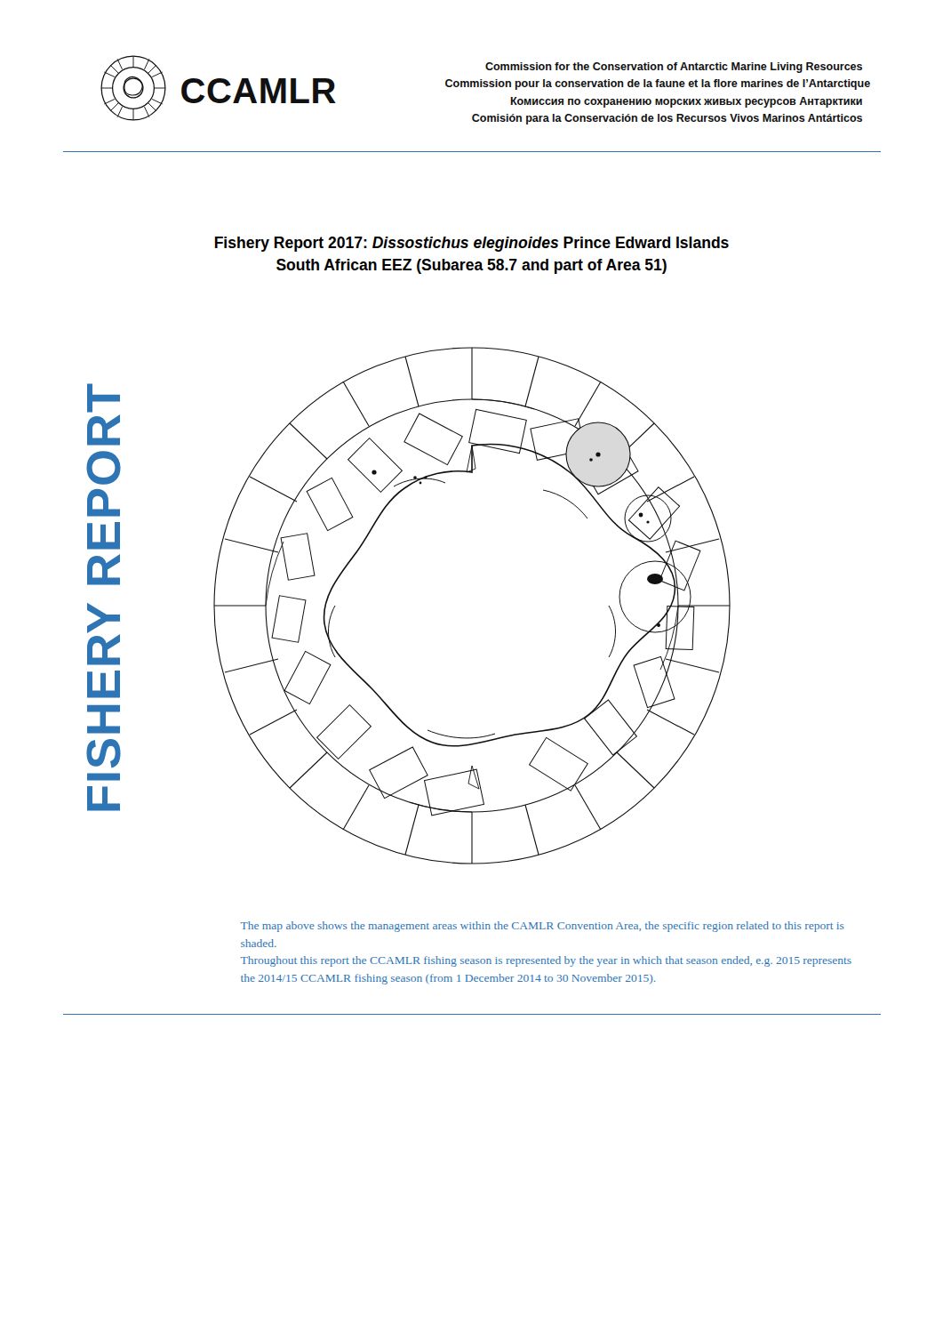CCAMLR
Commission for the Conservation of Antarctic Marine Living Resources
Commission pour la conservation de la faune et la flore marines de l’Antarctique
Комиссия по сохранению морских живых ресурсов Антарктики
Comisión para la Conservación de los Recursos Vivos Marinos Antárticos
Fishery Report 2017: Dissostichus eleginoides Prince Edward Islands
South African EEZ (Subarea 58.7 and part of Area 51)
FISHERY REPORT
The map above shows the management areas within the CAMLR Convention Area, the specific region related to this report is shaded.
Throughout this report the CCAMLR fishing season is represented by the year in which that season ended, e.g. 2015 represents the 2014/15 CCAMLR fishing season (from 1 December 2014 to 30 November 2015).